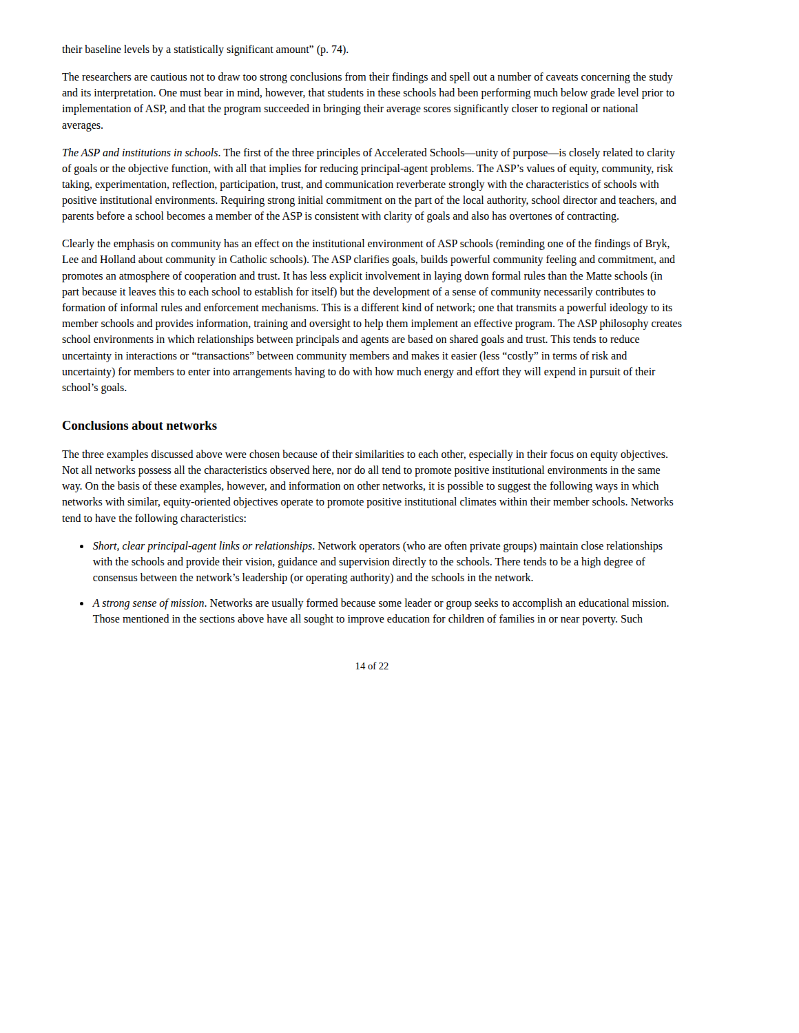their baseline levels by a statistically significant amount” (p. 74).
The researchers are cautious not to draw too strong conclusions from their findings and spell out a number of caveats concerning the study and its interpretation. One must bear in mind, however, that students in these schools had been performing much below grade level prior to implementation of ASP, and that the program succeeded in bringing their average scores significantly closer to regional or national averages.
The ASP and institutions in schools. The first of the three principles of Accelerated Schools—unity of purpose—is closely related to clarity of goals or the objective function, with all that implies for reducing principal-agent problems. The ASP’s values of equity, community, risk taking, experimentation, reflection, participation, trust, and communication reverberate strongly with the characteristics of schools with positive institutional environments. Requiring strong initial commitment on the part of the local authority, school director and teachers, and parents before a school becomes a member of the ASP is consistent with clarity of goals and also has overtones of contracting.
Clearly the emphasis on community has an effect on the institutional environment of ASP schools (reminding one of the findings of Bryk, Lee and Holland about community in Catholic schools). The ASP clarifies goals, builds powerful community feeling and commitment, and promotes an atmosphere of cooperation and trust. It has less explicit involvement in laying down formal rules than the Matte schools (in part because it leaves this to each school to establish for itself) but the development of a sense of community necessarily contributes to formation of informal rules and enforcement mechanisms. This is a different kind of network; one that transmits a powerful ideology to its member schools and provides information, training and oversight to help them implement an effective program. The ASP philosophy creates school environments in which relationships between principals and agents are based on shared goals and trust. This tends to reduce uncertainty in interactions or “transactions” between community members and makes it easier (less “costly” in terms of risk and uncertainty) for members to enter into arrangements having to do with how much energy and effort they will expend in pursuit of their school’s goals.
Conclusions about networks
The three examples discussed above were chosen because of their similarities to each other, especially in their focus on equity objectives. Not all networks possess all the characteristics observed here, nor do all tend to promote positive institutional environments in the same way. On the basis of these examples, however, and information on other networks, it is possible to suggest the following ways in which networks with similar, equity-oriented objectives operate to promote positive institutional climates within their member schools. Networks tend to have the following characteristics:
Short, clear principal-agent links or relationships. Network operators (who are often private groups) maintain close relationships with the schools and provide their vision, guidance and supervision directly to the schools. There tends to be a high degree of consensus between the network’s leadership (or operating authority) and the schools in the network.
A strong sense of mission. Networks are usually formed because some leader or group seeks to accomplish an educational mission. Those mentioned in the sections above have all sought to improve education for children of families in or near poverty. Such
14 of 22